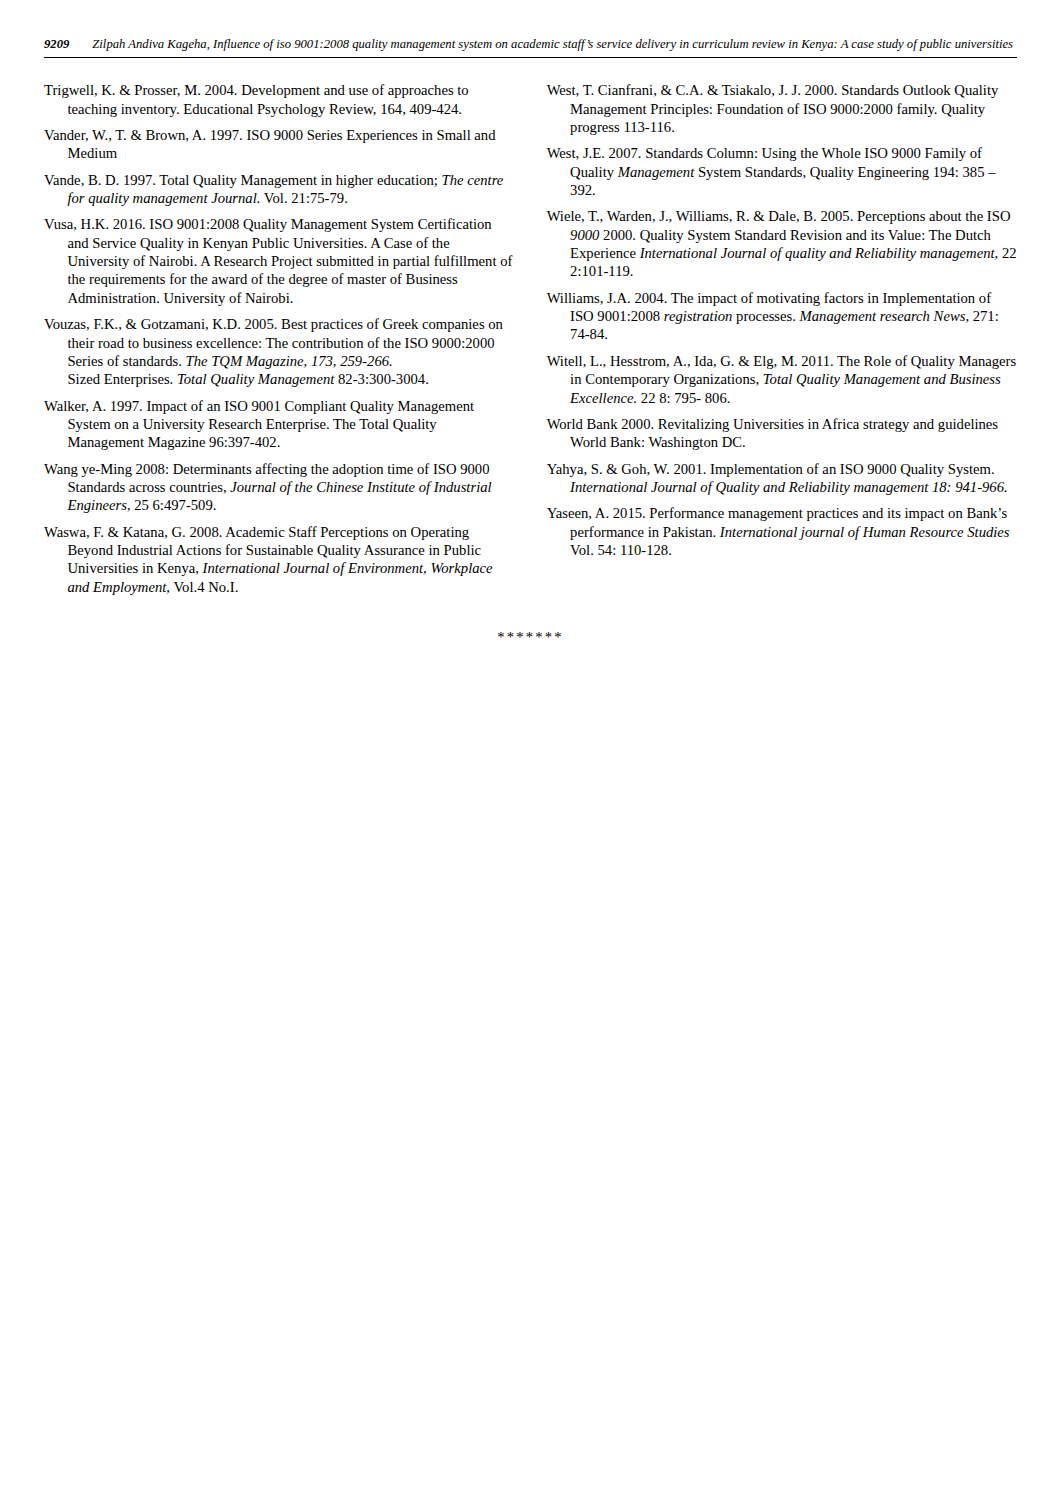9209 Zilpah Andiva Kageha, Influence of iso 9001:2008 quality management system on academic staff’s service delivery in curriculum review in Kenya: A case study of public universities
Trigwell, K. & Prosser, M. 2004. Development and use of approaches to teaching inventory. Educational Psychology Review, 164, 409-424.
Vander, W., T. & Brown, A. 1997. ISO 9000 Series Experiences in Small and Medium
Vande, B. D. 1997. Total Quality Management in higher education; The centre for quality management Journal. Vol. 21:75-79.
Vusa, H.K. 2016. ISO 9001:2008 Quality Management System Certification and Service Quality in Kenyan Public Universities. A Case of the University of Nairobi. A Research Project submitted in partial fulfillment of the requirements for the award of the degree of master of Business Administration. University of Nairobi.
Vouzas, F.K., & Gotzamani, K.D. 2005. Best practices of Greek companies on their road to business excellence: The contribution of the ISO 9000:2000 Series of standards. The TQM Magazine, 173, 259-266.
Sized Enterprises. Total Quality Management 82-3:300-3004.
Walker, A. 1997. Impact of an ISO 9001 Compliant Quality Management System on a University Research Enterprise. The Total Quality Management Magazine 96:397-402.
Wang ye-Ming 2008: Determinants affecting the adoption time of ISO 9000 Standards across countries, Journal of the Chinese Institute of Industrial Engineers, 25 6:497-509.
Waswa, F. & Katana, G. 2008. Academic Staff Perceptions on Operating Beyond Industrial Actions for Sustainable Quality Assurance in Public Universities in Kenya, International Journal of Environment, Workplace and Employment, Vol.4 No.I.
West, T. Cianfrani, & C.A. & Tsiakalo, J. J. 2000. Standards Outlook Quality Management Principles: Foundation of ISO 9000:2000 family. Quality progress 113-116.
West, J.E. 2007. Standards Column: Using the Whole ISO 9000 Family of Quality Management System Standards, Quality Engineering 194: 385 – 392.
Wiele, T., Warden, J., Williams, R. & Dale, B. 2005. Perceptions about the ISO 9000 2000. Quality System Standard Revision and its Value: The Dutch Experience International Journal of quality and Reliability management, 22 2:101-119.
Williams, J.A. 2004. The impact of motivating factors in Implementation of ISO 9001:2008 registration processes. Management research News, 271: 74-84.
Witell, L., Hesstrom, A., Ida, G. & Elg, M. 2011. The Role of Quality Managers in Contemporary Organizations, Total Quality Management and Business Excellence. 22 8: 795- 806.
World Bank 2000. Revitalizing Universities in Africa strategy and guidelines World Bank: Washington DC.
Yahya, S. & Goh, W. 2001. Implementation of an ISO 9000 Quality System. International Journal of Quality and Reliability management 18: 941-966.
Yaseen, A. 2015. Performance management practices and its impact on Bank’s performance in Pakistan. International journal of Human Resource Studies Vol. 54: 110-128.
*******